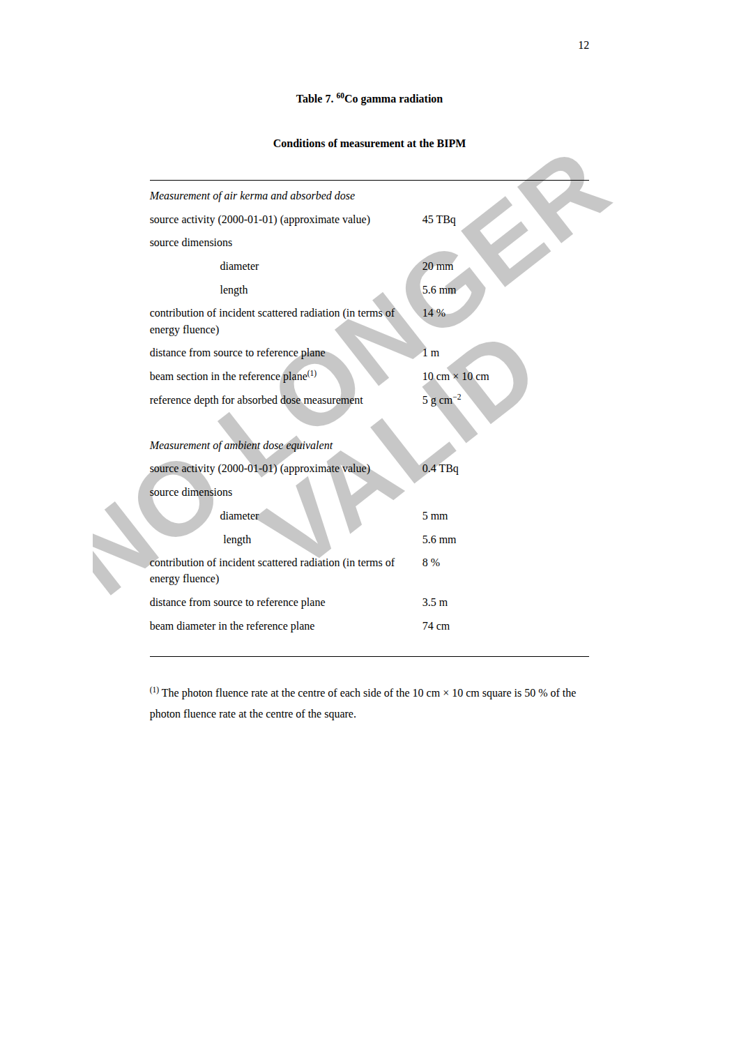NO LONGER VALID
12
Table 7. 60Co gamma radiation
Conditions of measurement at the BIPM
| Measurement of air kerma and absorbed dose |
| source activity (2000-01-01) (approximate value) | 45 TBq |
| source dimensions | |
| diameter | 20 mm |
| length | 5.6 mm |
| contribution of incident scattered radiation (in terms of energy fluence) | 14 % |
| distance from source to reference plane | 1 m |
| beam section in the reference plane (1) | 10 cm × 10 cm |
| reference depth for absorbed dose measurement | 5 g cm −2 |
| Measurement of ambient dose equivalent |
| source activity (2000-01-01) (approximate value) | 0.4 TBq |
| source dimensions | |
| diameter | 5 mm |
| length | 5.6 mm |
| contribution of incident scattered radiation (in terms of energy fluence) | 8 % |
| distance from source to reference plane | 3.5 m |
| beam diameter in the reference plane | 74 cm |
(1) The photon fluence rate at the centre of each side of the 10 cm × 10 cm square is 50 % of the photon fluence rate at the centre of the square.